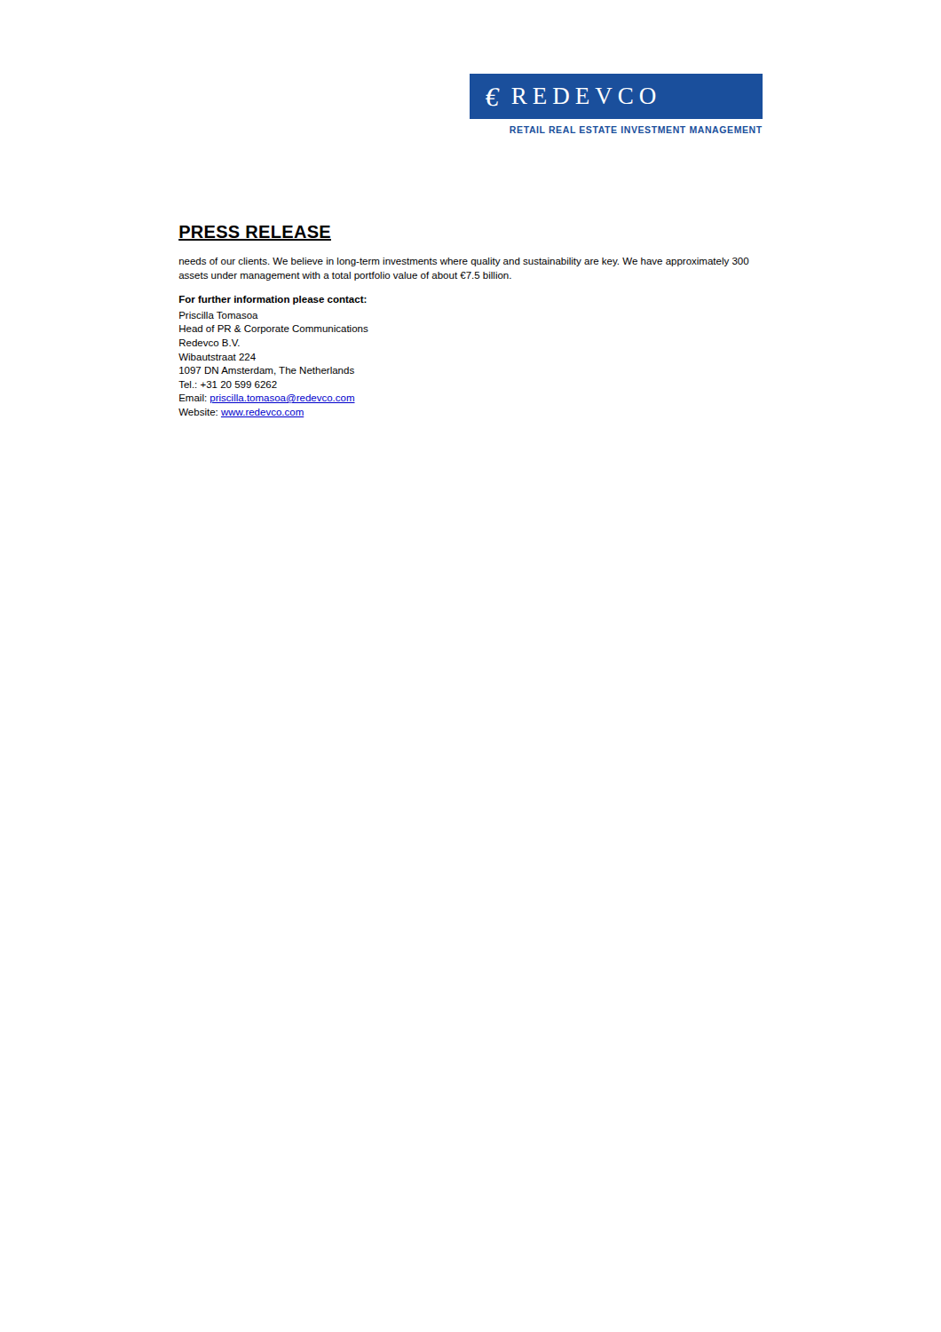€ REDEVCO
RETAIL REAL ESTATE INVESTMENT MANAGEMENT
PRESS RELEASE
needs of our clients. We believe in long-term investments where quality and sustainability are key. We have approximately 300 assets under management with a total portfolio value of about €7.5 billion.
For further information please contact:
Priscilla Tomasoa
Head of PR & Corporate Communications
Redevco B.V.
Wibautstraat 224
1097 DN Amsterdam, The Netherlands
Tel.: +31 20 599 6262
Email: priscilla.tomasoa@redevco.com
Website: www.redevco.com